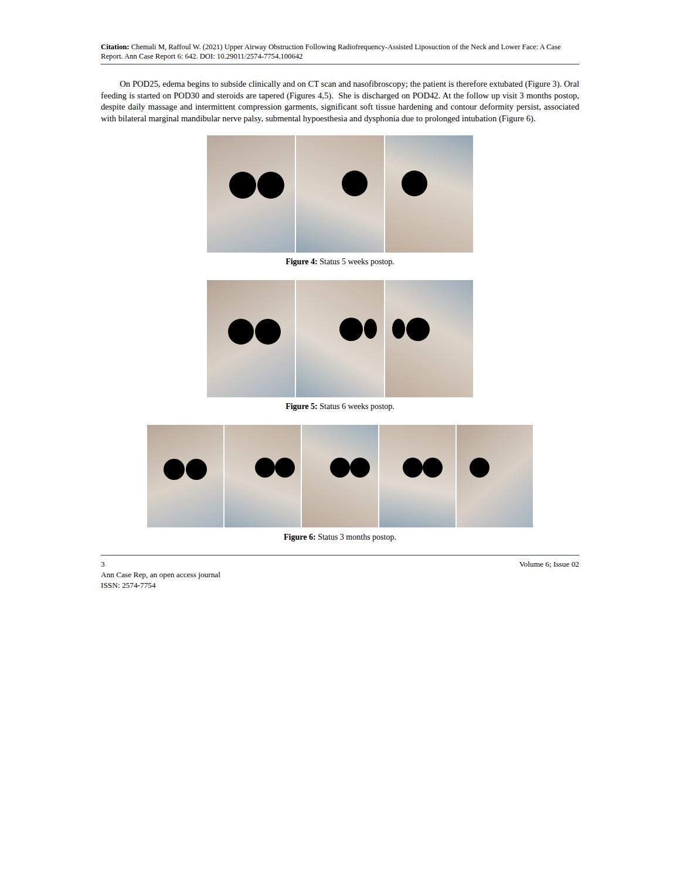Citation: Chemali M, Raffoul W. (2021) Upper Airway Obstruction Following Radiofrequency-Assisted Liposuction of the Neck and Lower Face: A Case Report. Ann Case Report 6: 642. DOI: 10.29011/2574-7754.100642
On POD25, edema begins to subside clinically and on CT scan and nasofibroscopy; the patient is therefore extubated (Figure 3). Oral feeding is started on POD30 and steroids are tapered (Figures 4,5). She is discharged on POD42. At the follow up visit 3 months postop, despite daily massage and intermittent compression garments, significant soft tissue hardening and contour deformity persist, associated with bilateral marginal mandibular nerve palsy, submental hypoesthesia and dysphonia due to prolonged intubation (Figure 6).
Figure 4: Status 5 weeks postop.
Figure 5: Status 6 weeks postop.
Figure 6: Status 3 months postop.
3
Ann Case Rep, an open access journal
ISSN: 2574-7754
Volume 6; Issue 02